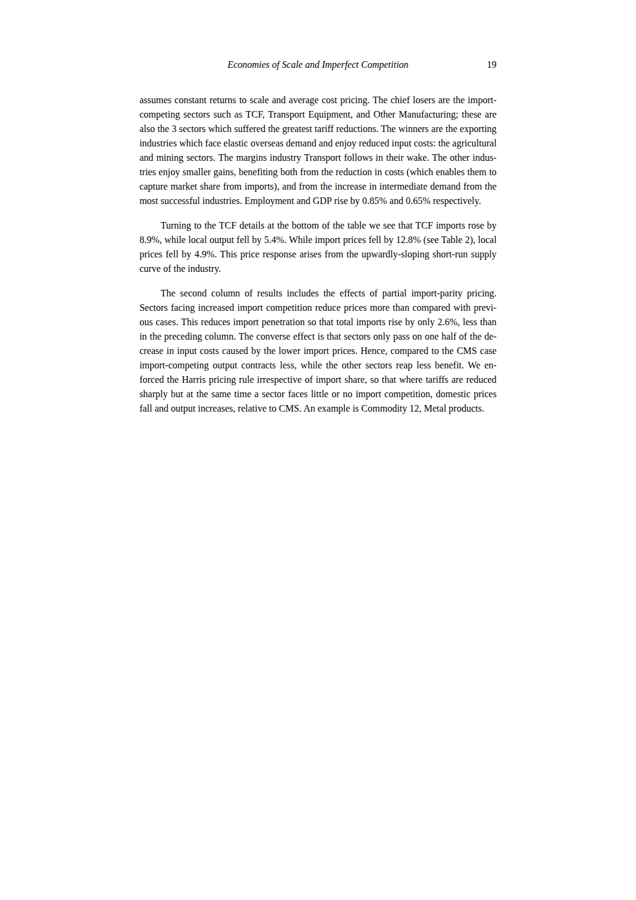Economies of Scale and Imperfect Competition 19
assumes constant returns to scale and average cost pricing. The chief losers are the import-competing sectors such as TCF, Transport Equipment, and Other Manufacturing; these are also the 3 sectors which suffered the greatest tariff reductions. The winners are the exporting industries which face elastic overseas demand and enjoy reduced input costs: the agricultural and mining sectors. The margins industry Transport follows in their wake. The other industries enjoy smaller gains, benefiting both from the reduction in costs (which enables them to capture market share from imports), and from the increase in intermediate demand from the most successful industries. Employment and GDP rise by 0.85% and 0.65% respectively.
Turning to the TCF details at the bottom of the table we see that TCF imports rose by 8.9%, while local output fell by 5.4%. While import prices fell by 12.8% (see Table 2), local prices fell by 4.9%. This price response arises from the upwardly-sloping short-run supply curve of the industry.
The second column of results includes the effects of partial import-parity pricing. Sectors facing increased import competition reduce prices more than compared with previous cases. This reduces import penetration so that total imports rise by only 2.6%, less than in the preceding column. The converse effect is that sectors only pass on one half of the decrease in input costs caused by the lower import prices. Hence, compared to the CMS case import-competing output contracts less, while the other sectors reap less benefit. We enforced the Harris pricing rule irrespective of import share, so that where tariffs are reduced sharply but at the same time a sector faces little or no import competition, domestic prices fall and output increases, relative to CMS. An example is Commodity 12, Metal products.